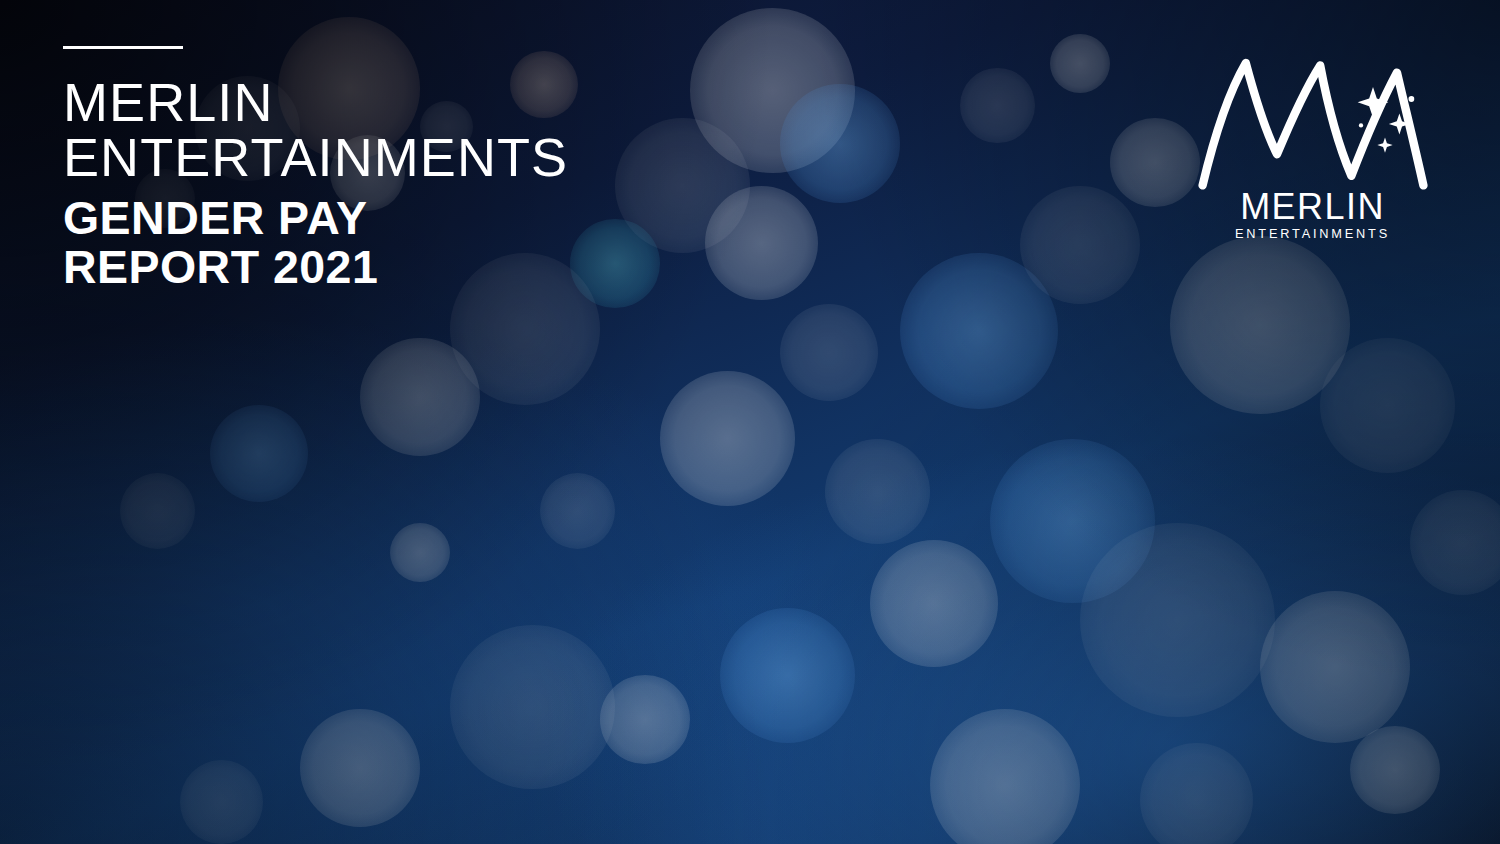Merlin Entertainments
Gender Pay Report 2021
Merlin Entertainments